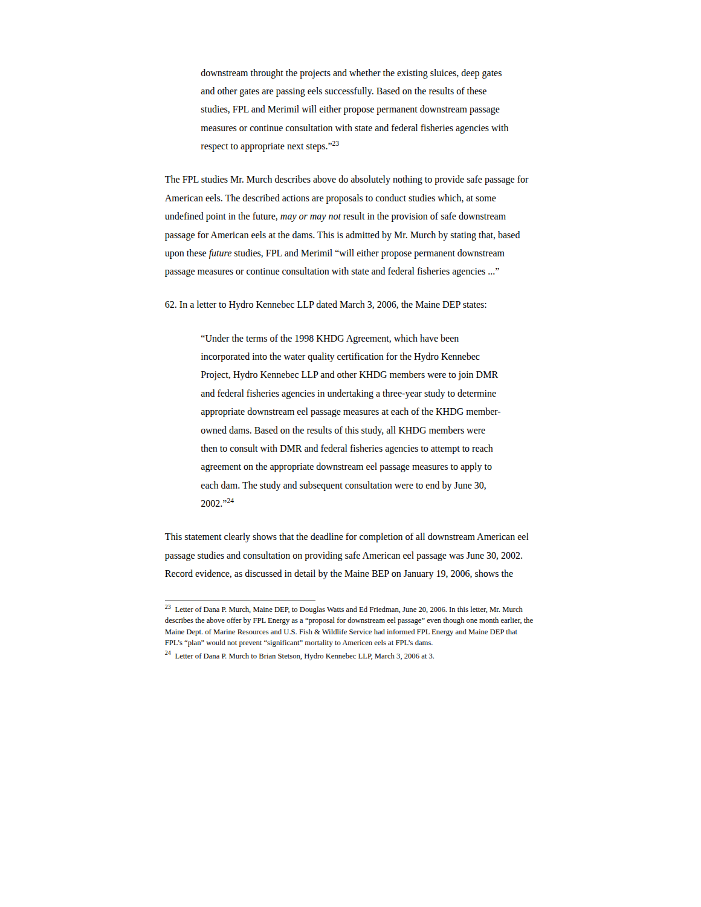downstream throught the projects and whether the existing sluices, deep gates and other gates are passing eels successfully. Based on the results of these studies, FPL and Merimil will either propose permanent downstream passage measures or continue consultation with state and federal fisheries agencies with respect to appropriate next steps.”23
The FPL studies Mr. Murch describes above do absolutely nothing to provide safe passage for American eels. The described actions are proposals to conduct studies which, at some undefined point in the future, may or may not result in the provision of safe downstream passage for American eels at the dams. This is admitted by Mr. Murch by stating that, based upon these future studies, FPL and Merimil “will either propose permanent downstream passage measures or continue consultation with state and federal fisheries agencies ...”
62. In a letter to Hydro Kennebec LLP dated March 3, 2006, the Maine DEP states:
“Under the terms of the 1998 KHDG Agreement, which have been incorporated into the water quality certification for the Hydro Kennebec Project, Hydro Kennebec LLP and other KHDG members were to join DMR and federal fisheries agencies in undertaking a three-year study to determine appropriate downstream eel passage measures at each of the KHDG member-owned dams. Based on the results of this study, all KHDG members were then to consult with DMR and federal fisheries agencies to attempt to reach agreement on the appropriate downstream eel passage measures to apply to each dam. The study and subsequent consultation were to end by June 30, 2002.”24
This statement clearly shows that the deadline for completion of all downstream American eel passage studies and consultation on providing safe American eel passage was June 30, 2002. Record evidence, as discussed in detail by the Maine BEP on January 19, 2006, shows the
23 Letter of Dana P. Murch, Maine DEP, to Douglas Watts and Ed Friedman, June 20, 2006. In this letter, Mr. Murch describes the above offer by FPL Energy as a “proposal for downstream eel passage” even though one month earlier, the Maine Dept. of Marine Resources and U.S. Fish & Wildlife Service had informed FPL Energy and Maine DEP that FPL’s “plan” would not prevent “significant” mortality to Americen eels at FPL’s dams.
24 Letter of Dana P. Murch to Brian Stetson, Hydro Kennebec LLP, March 3, 2006 at 3.